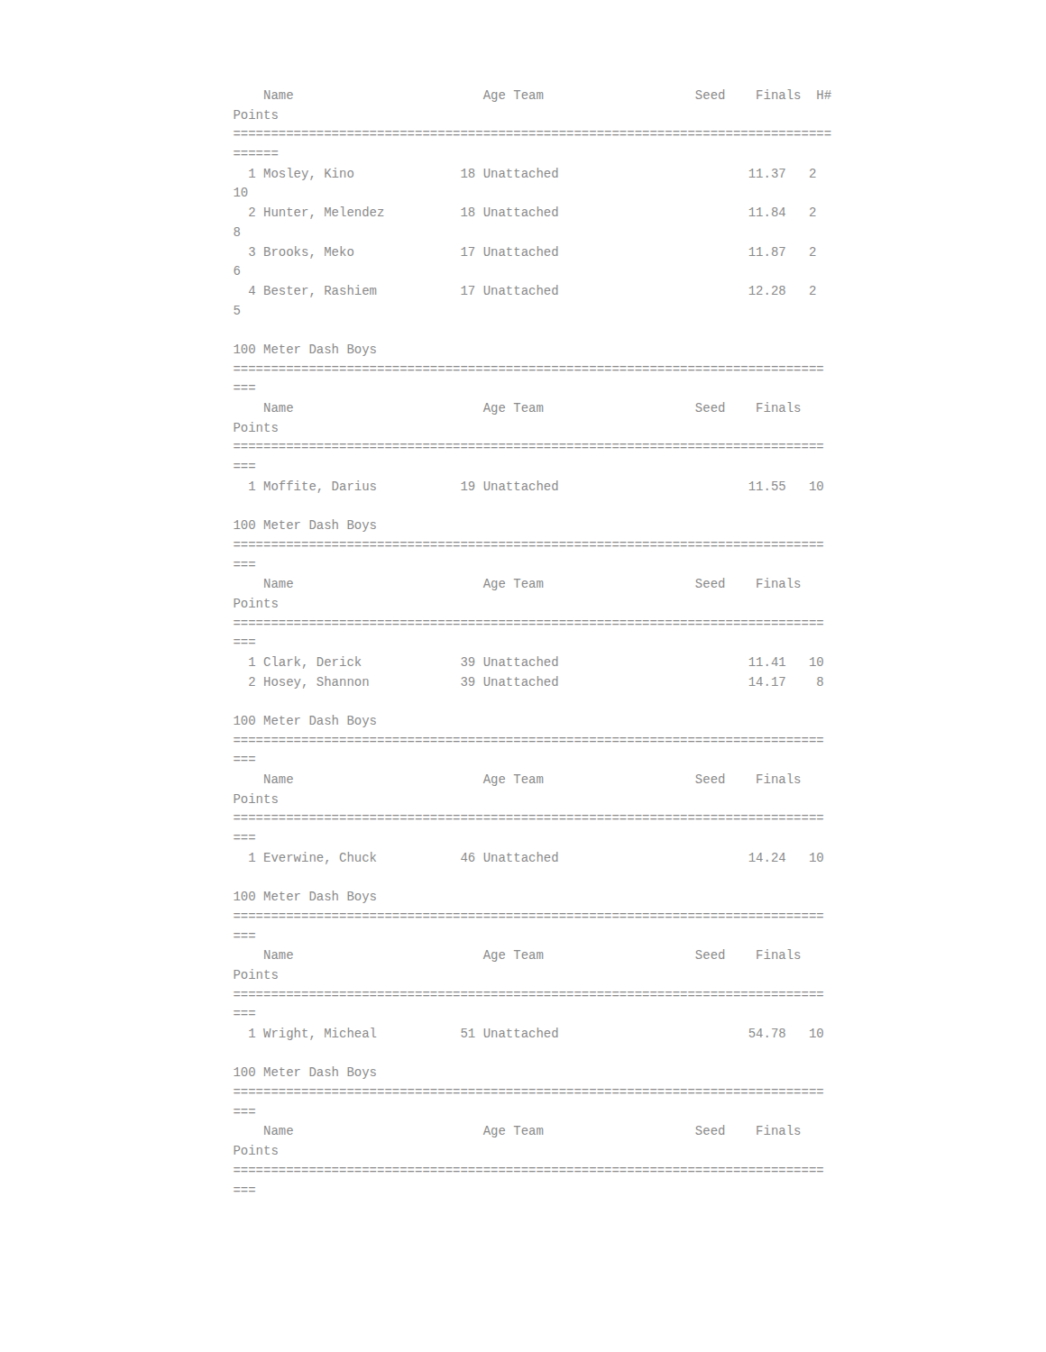Name                         Age Team                    Seed    Finals  H#
Points
===============================================================================
======
  1 Mosley, Kino              18 Unattached                         11.37   2
10
  2 Hunter, Melendez          18 Unattached                         11.84   2
8
  3 Brooks, Meko              17 Unattached                         11.87   2
6
  4 Bester, Rashiem           17 Unattached                         12.28   2
5

100 Meter Dash Boys
==============================================================================
===
    Name                         Age Team                    Seed    Finals
Points
==============================================================================
===
  1 Moffite, Darius           19 Unattached                         11.55   10

100 Meter Dash Boys
==============================================================================
===
    Name                         Age Team                    Seed    Finals
Points
==============================================================================
===
  1 Clark, Derick             39 Unattached                         11.41   10
  2 Hosey, Shannon            39 Unattached                         14.17    8

100 Meter Dash Boys
==============================================================================
===
    Name                         Age Team                    Seed    Finals
Points
==============================================================================
===
  1 Everwine, Chuck           46 Unattached                         14.24   10

100 Meter Dash Boys
==============================================================================
===
    Name                         Age Team                    Seed    Finals
Points
==============================================================================
===
  1 Wright, Micheal           51 Unattached                         54.78   10

100 Meter Dash Boys
==============================================================================
===
    Name                         Age Team                    Seed    Finals
Points
==============================================================================
===